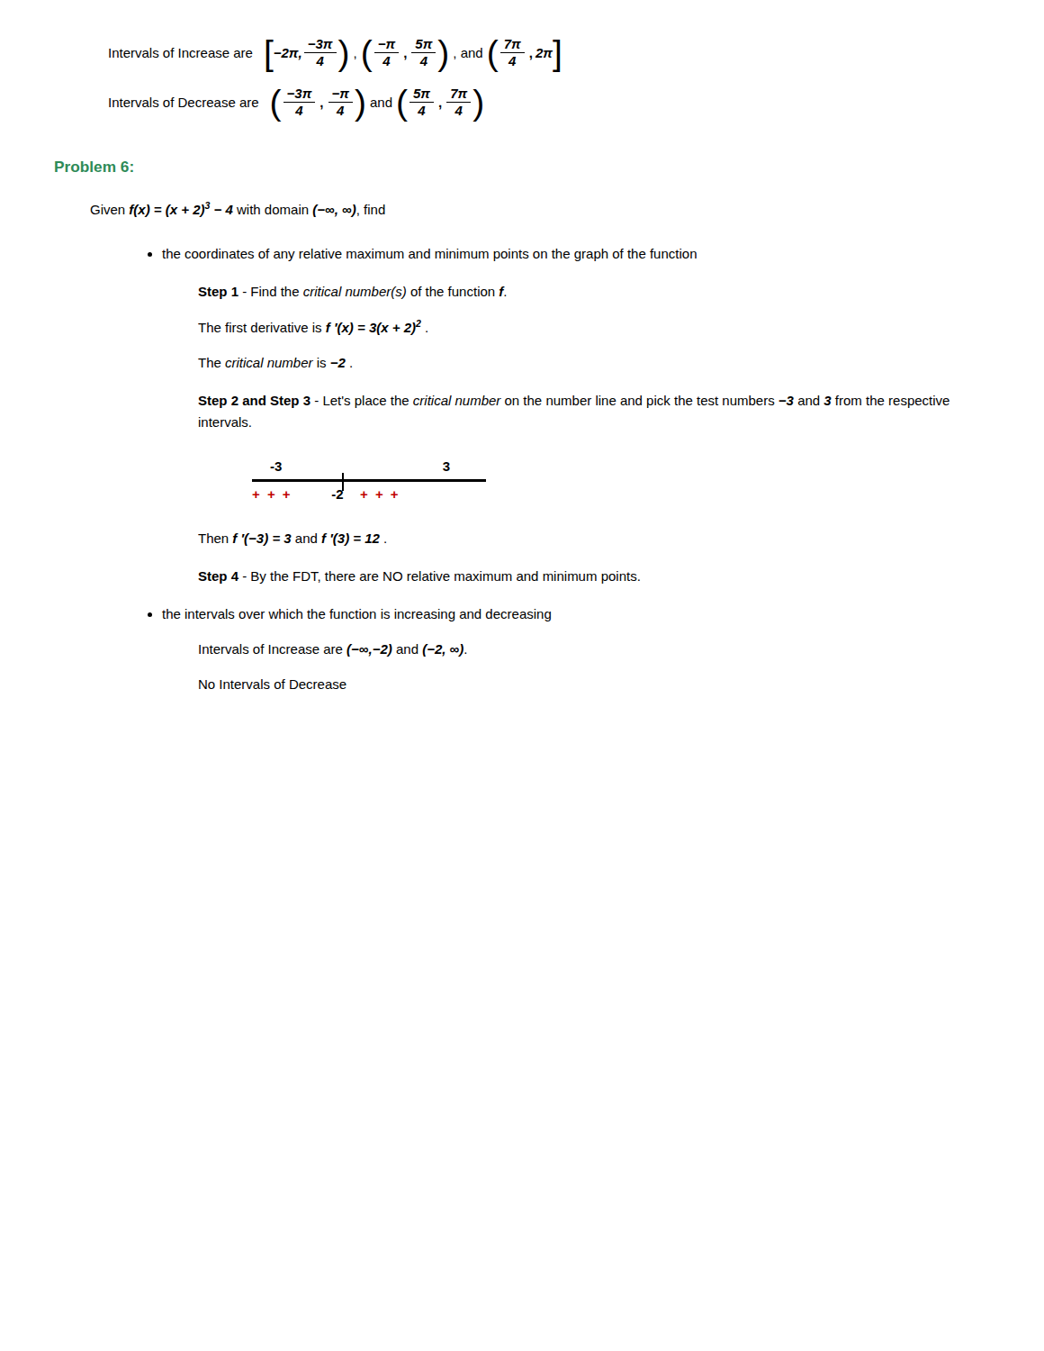Intervals of Increase are [ −2π, −3π 4 ) , ( −π 4 , 5π 4 ) , and ( 7π 4 , 2π ]
Intervals of Decrease are ( −3π 4 , −π 4 ) and ( 5π 4 , 7π 4 )
Problem 6:
Given f(x) = (x + 2)3 − 4 with domain (−∞, ∞), find
the coordinates of any relative maximum and minimum points on the graph of the function
Step 1 - Find the critical number(s) of the function f.
The first derivative is f ′(x) = 3(x + 2)2 .
The critical number is −2 .
Step 2 and Step 3 - Let's place the critical number on the number line and pick the test numbers −3 and 3 from the respective intervals.
-3 3
+ + + -2 + + +
Then f ′(−3) = 3 and f ′(3) = 12 .
Step 4 - By the FDT, there are NO relative maximum and minimum points.
the intervals over which the function is increasing and decreasing
Intervals of Increase are (−∞,−2) and (−2, ∞).
No Intervals of Decrease